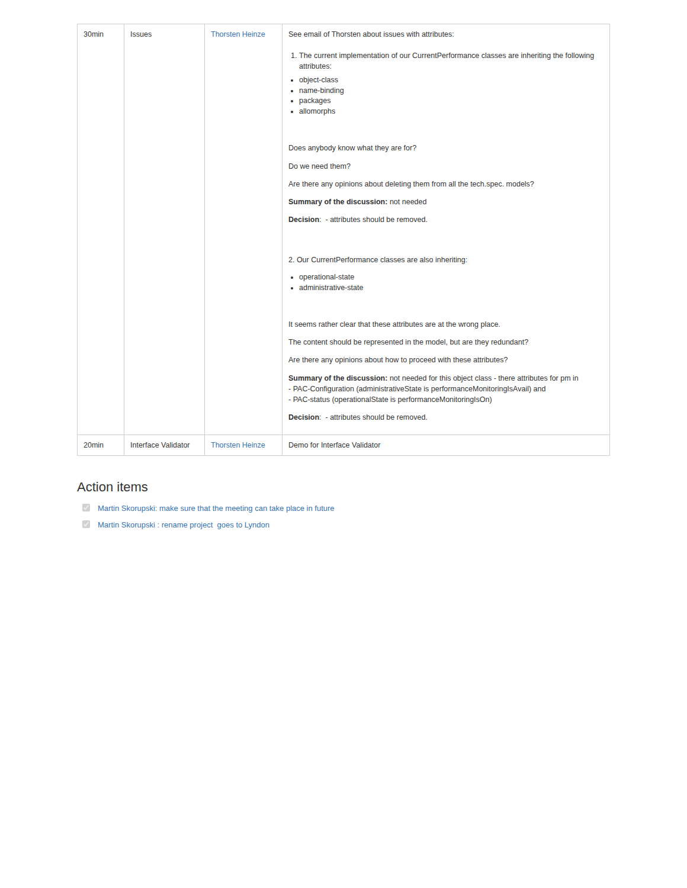| 30min | Issues | Thorsten Heinze | See email of Thorsten about issues with attributes: The current implementation of our CurrentPerformance classes are inheriting the following attributes: object-class name-binding packages allomorphs Does anybody know what they are for? Do we need them? Are there any opinions about deleting them from all the tech.spec. models? Summary of the discussion: not needed Decision : - attributes should be removed. 2. Our CurrentPerformance classes are also inheriting: operational-state administrative-state It seems rather clear that these attributes are at the wrong place. The content should be represented in the model, but are they redundant? Are there any opinions about how to proceed with these attributes? Summary of the discussion: not needed for this object class - there attributes for pm in - PAC-Configuration (administrativeState is performanceMonitoringIsAvail) and - PAC-status (operationalState is performanceMonitoringIsOn) Decision : - attributes should be removed. |
| 20min | Interface Validator | Thorsten Heinze | Demo for Interface Validator |
Action items
Martin Skorupski: make sure that the meeting can take place in future
Martin Skorupski : rename project goes to Lyndon